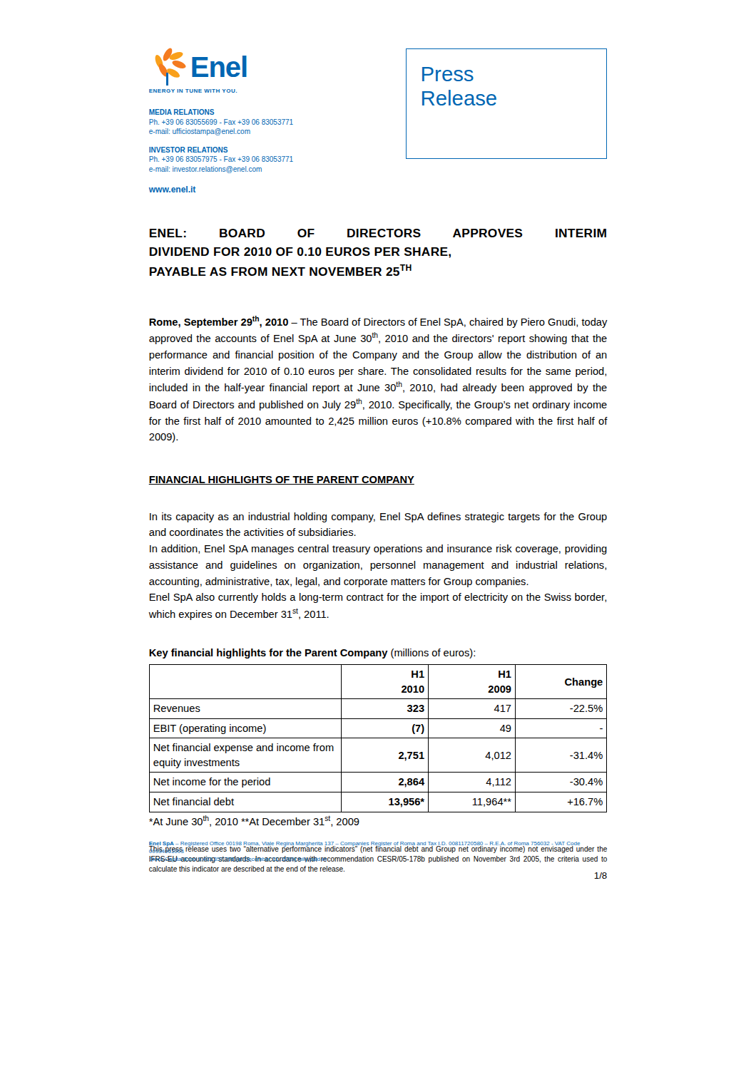Enel
ENERGY IN TUNE WITH YOU.
MEDIA RELATIONS
Ph. +39 06 83055699 - Fax +39 06 83053771
e-mail: ufficiostampa@enel.com
INVESTOR RELATIONS
Ph. +39 06 83057975 - Fax +39 06 83053771
e-mail: investor.relations@enel.com
www.enel.it
Press
Release
ENEL: BOARD OF DIRECTORS APPROVES INTERIM DIVIDEND FOR 2010 OF 0.10 EUROS PER SHARE,
PAYABLE AS FROM NEXT NOVEMBER 25TH
Rome, September 29th, 2010 – The Board of Directors of Enel SpA, chaired by Piero Gnudi, today approved the accounts of Enel SpA at June 30th, 2010 and the directors' report showing that the performance and financial position of the Company and the Group allow the distribution of an interim dividend for 2010 of 0.10 euros per share. The consolidated results for the same period, included in the half-year financial report at June 30th, 2010, had already been approved by the Board of Directors and published on July 29th, 2010. Specifically, the Group’s net ordinary income for the first half of 2010 amounted to 2,425 million euros (+10.8% compared with the first half of 2009).
FINANCIAL HIGHLIGHTS OF THE PARENT COMPANY
In its capacity as an industrial holding company, Enel SpA defines strategic targets for the Group and coordinates the activities of subsidiaries.
In addition, Enel SpA manages central treasury operations and insurance risk coverage, providing assistance and guidelines on organization, personnel management and industrial relations, accounting, administrative, tax, legal, and corporate matters for Group companies.
Enel SpA also currently holds a long-term contract for the import of electricity on the Swiss border, which expires on December 31st, 2011.
Key financial highlights for the Parent Company (millions of euros):
| | H1 2010 | H1 2009 | Change |
| Revenues | 323 | 417 | -22.5% |
| EBIT (operating income) | (7) | 49 | - |
| Net financial expense and income from equity investments | 2,751 | 4,012 | -31.4% |
| Net income for the period | 2,864 | 4,112 | -30.4% |
| Net financial debt | 13,956* | 11,964** | +16.7% |
*At June 30th, 2010 **At December 31st, 2009
This press release uses two “alternative performance indicators” (net financial debt and Group net ordinary income) not envisaged under the IFRS-EU accounting standards. In accordance with recommendation CESR/05-178b published on November 3rd 2005, the criteria used to calculate this indicator are described at the end of the release.
Enel SpA – Registered Office 00198 Roma, Viale Regina Margherita 137 – Companies Register of Roma and Tax I.D. 00811720580 – R.E.A. of Roma 756032 - VAT Code 00934061003
Stock Capital Euro 9,403,357,795 (at December 31, 2009) fully paid-in
1/8